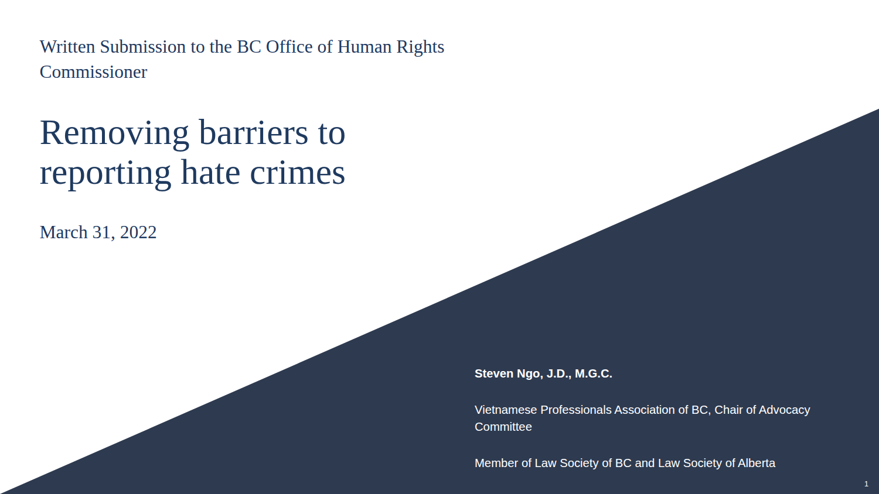Written Submission to the BC Office of Human Rights Commissioner
Removing barriers to reporting hate crimes
March 31, 2022
Steven Ngo, J.D., M.G.C.
Vietnamese Professionals Association of BC, Chair of Advocacy Committee
Member of Law Society of BC and Law Society of Alberta
1